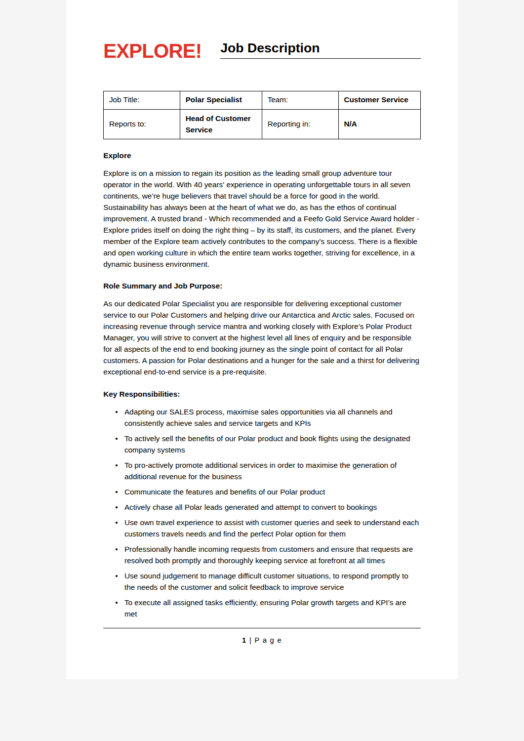EXPLORE!
Job Description
| Job Title: | Polar Specialist | Team: | Customer Service |
| Reports to: | Head of Customer Service | Reporting in: | N/A |
Explore
Explore is on a mission to regain its position as the leading small group adventure tour operator in the world. With 40 years' experience in operating unforgettable tours in all seven continents, we’re huge believers that travel should be a force for good in the world. Sustainability has always been at the heart of what we do, as has the ethos of continual improvement. A trusted brand - Which recommended and a Feefo Gold Service Award holder - Explore prides itself on doing the right thing – by its staff, its customers, and the planet. Every member of the Explore team actively contributes to the company’s success. There is a flexible and open working culture in which the entire team works together, striving for excellence, in a dynamic business environment.
Role Summary and Job Purpose:
As our dedicated Polar Specialist you are responsible for delivering exceptional customer service to our Polar Customers and helping drive our Antarctica and Arctic sales. Focused on increasing revenue through service mantra and working closely with Explore’s Polar Product Manager, you will strive to convert at the highest level all lines of enquiry and be responsible for all aspects of the end to end booking journey as the single point of contact for all Polar customers. A passion for Polar destinations and a hunger for the sale and a thirst for delivering exceptional end-to-end service is a pre-requisite.
Key Responsibilities:
Adapting our SALES process, maximise sales opportunities via all channels and consistently achieve sales and service targets and KPIs
To actively sell the benefits of our Polar product and book flights using the designated company systems
To pro-actively promote additional services in order to maximise the generation of additional revenue for the business
Communicate the features and benefits of our Polar product
Actively chase all Polar leads generated and attempt to convert to bookings
Use own travel experience to assist with customer queries and seek to understand each customers travels needs and find the perfect Polar option for them
Professionally handle incoming requests from customers and ensure that requests are resolved both promptly and thoroughly keeping service at forefront at all times
Use sound judgement to manage difficult customer situations, to respond promptly to the needs of the customer and solicit feedback to improve service
To execute all assigned tasks efficiently, ensuring Polar growth targets and KPI’s are met
1 | P a g e